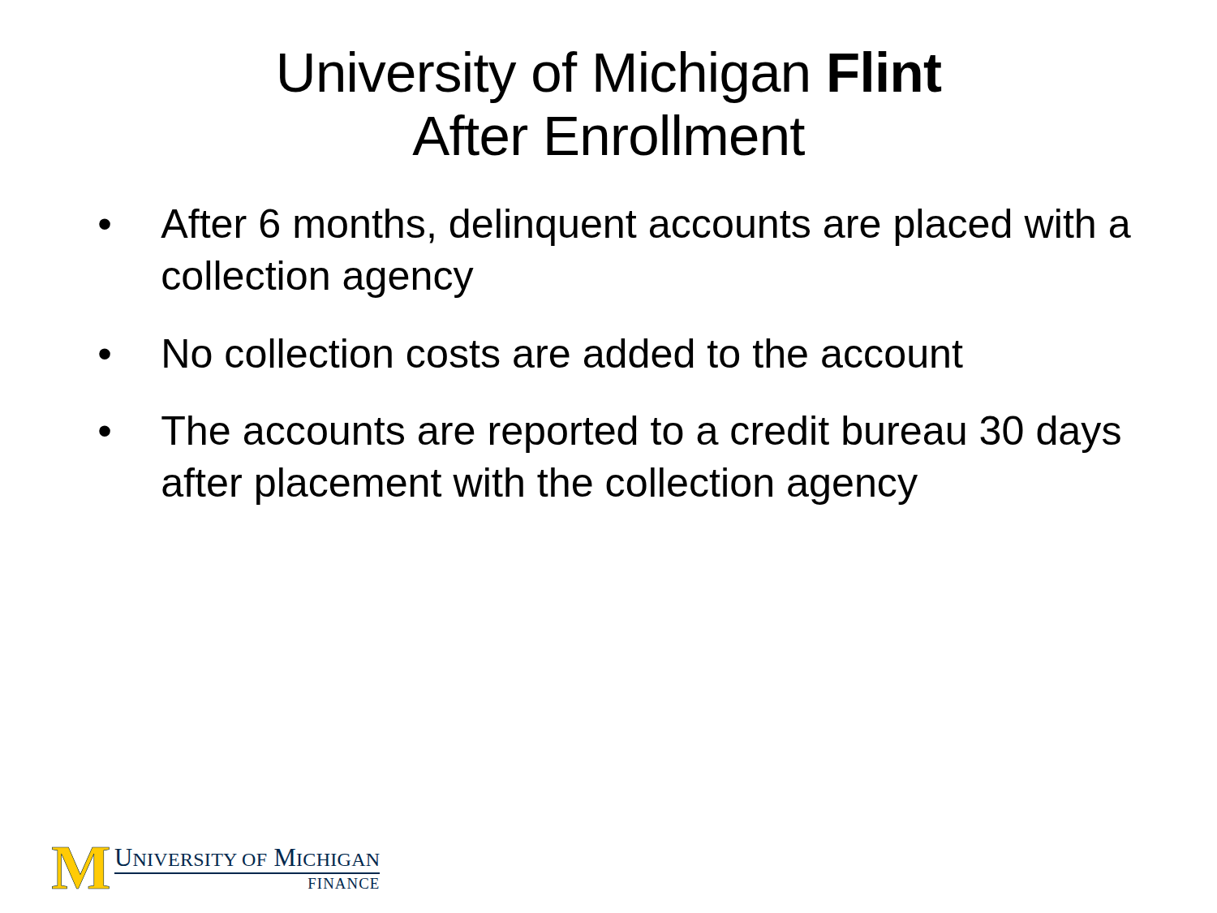University of Michigan Flint
After Enrollment
After 6 months, delinquent accounts are placed with a collection agency
No collection costs are added to the account
The accounts are reported to a credit bureau 30 days after placement with the collection agency
M UNIVERSITY OF MICHIGAN FINANCE